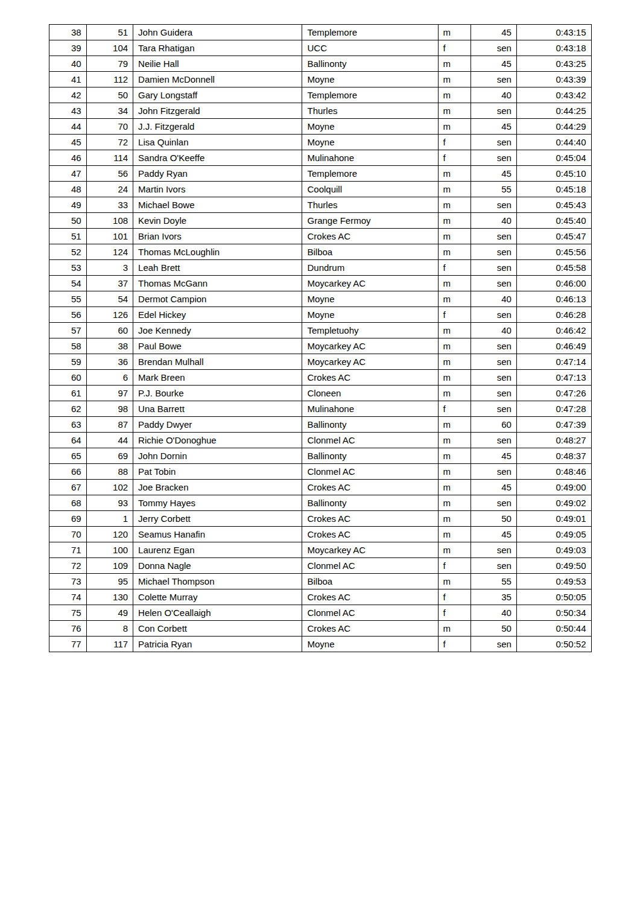| 38 | 51 | John Guidera | Templemore | m | 45 | 0:43:15 |
| 39 | 104 | Tara Rhatigan | UCC | f | sen | 0:43:18 |
| 40 | 79 | Neilie Hall | Ballinonty | m | 45 | 0:43:25 |
| 41 | 112 | Damien McDonnell | Moyne | m | sen | 0:43:39 |
| 42 | 50 | Gary Longstaff | Templemore | m | 40 | 0:43:42 |
| 43 | 34 | John Fitzgerald | Thurles | m | sen | 0:44:25 |
| 44 | 70 | J.J. Fitzgerald | Moyne | m | 45 | 0:44:29 |
| 45 | 72 | Lisa Quinlan | Moyne | f | sen | 0:44:40 |
| 46 | 114 | Sandra O'Keeffe | Mulinahone | f | sen | 0:45:04 |
| 47 | 56 | Paddy Ryan | Templemore | m | 45 | 0:45:10 |
| 48 | 24 | Martin Ivors | Coolquill | m | 55 | 0:45:18 |
| 49 | 33 | Michael Bowe | Thurles | m | sen | 0:45:43 |
| 50 | 108 | Kevin Doyle | Grange Fermoy | m | 40 | 0:45:40 |
| 51 | 101 | Brian Ivors | Crokes AC | m | sen | 0:45:47 |
| 52 | 124 | Thomas McLoughlin | Bilboa | m | sen | 0:45:56 |
| 53 | 3 | Leah Brett | Dundrum | f | sen | 0:45:58 |
| 54 | 37 | Thomas McGann | Moycarkey AC | m | sen | 0:46:00 |
| 55 | 54 | Dermot Campion | Moyne | m | 40 | 0:46:13 |
| 56 | 126 | Edel Hickey | Moyne | f | sen | 0:46:28 |
| 57 | 60 | Joe Kennedy | Templetuohy | m | 40 | 0:46:42 |
| 58 | 38 | Paul Bowe | Moycarkey AC | m | sen | 0:46:49 |
| 59 | 36 | Brendan Mulhall | Moycarkey AC | m | sen | 0:47:14 |
| 60 | 6 | Mark Breen | Crokes AC | m | sen | 0:47:13 |
| 61 | 97 | P.J. Bourke | Cloneen | m | sen | 0:47:26 |
| 62 | 98 | Una Barrett | Mulinahone | f | sen | 0:47:28 |
| 63 | 87 | Paddy Dwyer | Ballinonty | m | 60 | 0:47:39 |
| 64 | 44 | Richie O'Donoghue | Clonmel AC | m | sen | 0:48:27 |
| 65 | 69 | John Dornin | Ballinonty | m | 45 | 0:48:37 |
| 66 | 88 | Pat Tobin | Clonmel AC | m | sen | 0:48:46 |
| 67 | 102 | Joe Bracken | Crokes AC | m | 45 | 0:49:00 |
| 68 | 93 | Tommy Hayes | Ballinonty | m | sen | 0:49:02 |
| 69 | 1 | Jerry Corbett | Crokes AC | m | 50 | 0:49:01 |
| 70 | 120 | Seamus Hanafin | Crokes AC | m | 45 | 0:49:05 |
| 71 | 100 | Laurenz Egan | Moycarkey AC | m | sen | 0:49:03 |
| 72 | 109 | Donna Nagle | Clonmel AC | f | sen | 0:49:50 |
| 73 | 95 | Michael Thompson | Bilboa | m | 55 | 0:49:53 |
| 74 | 130 | Colette Murray | Crokes AC | f | 35 | 0:50:05 |
| 75 | 49 | Helen O'Ceallaigh | Clonmel AC | f | 40 | 0:50:34 |
| 76 | 8 | Con Corbett | Crokes AC | m | 50 | 0:50:44 |
| 77 | 117 | Patricia Ryan | Moyne | f | sen | 0:50:52 |